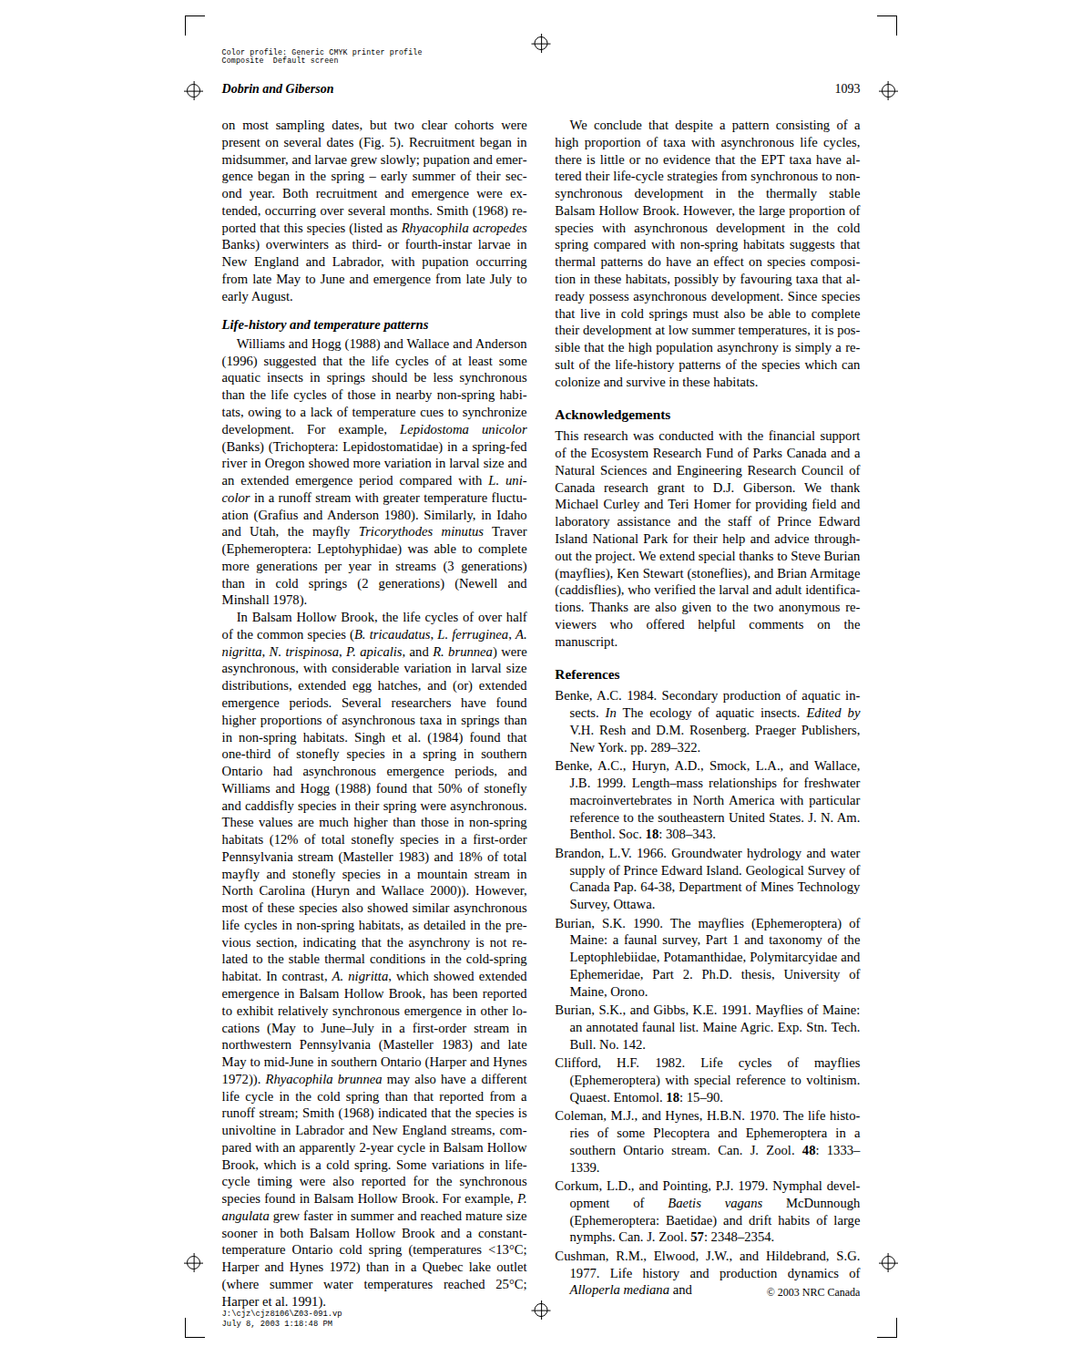Color profile: Generic CMYK printer profile
Composite Default screen
Dobrin and Giberson 1093
on most sampling dates, but two clear cohorts were present on several dates (Fig. 5). Recruitment began in midsummer, and larvae grew slowly; pupation and emergence began in the spring – early summer of their second year. Both recruitment and emergence were extended, occurring over several months. Smith (1968) reported that this species (listed as Rhyacophila acropedes Banks) overwinters as third- or fourth-instar larvae in New England and Labrador, with pupation occurring from late May to June and emergence from late July to early August.
Life-history and temperature patterns
Williams and Hogg (1988) and Wallace and Anderson (1996) suggested that the life cycles of at least some aquatic insects in springs should be less synchronous than the life cycles of those in nearby non-spring habitats, owing to a lack of temperature cues to synchronize development. For example, Lepidostoma unicolor (Banks) (Trichoptera: Lepidostomatidae) in a spring-fed river in Oregon showed more variation in larval size and an extended emergence period compared with L. unicolor in a runoff stream with greater temperature fluctuation (Grafius and Anderson 1980). Similarly, in Idaho and Utah, the mayfly Tricorythodes minutus Traver (Ephemeroptera: Leptohyphidae) was able to complete more generations per year in streams (3 generations) than in cold springs (2 generations) (Newell and Minshall 1978).
In Balsam Hollow Brook, the life cycles of over half of the common species (B. tricaudatus, L. ferruginea, A. nigritta, N. trispinosa, P. apicalis, and R. brunnea) were asynchronous, with considerable variation in larval size distributions, extended egg hatches, and (or) extended emergence periods. Several researchers have found higher proportions of asynchronous taxa in springs than in non-spring habitats. Singh et al. (1984) found that one-third of stonefly species in a spring in southern Ontario had asynchronous emergence periods, and Williams and Hogg (1988) found that 50% of stonefly and caddisfly species in their spring were asynchronous. These values are much higher than those in non-spring habitats (12% of total stonefly species in a first-order Pennsylvania stream (Masteller 1983) and 18% of total mayfly and stonefly species in a mountain stream in North Carolina (Huryn and Wallace 2000)). However, most of these species also showed similar asynchronous life cycles in non-spring habitats, as detailed in the previous section, indicating that the asynchrony is not related to the stable thermal conditions in the cold-spring habitat. In contrast, A. nigritta, which showed extended emergence in Balsam Hollow Brook, has been reported to exhibit relatively synchronous emergence in other locations (May to June–July in a first-order stream in northwestern Pennsylvania (Masteller 1983) and late May to mid-June in southern Ontario (Harper and Hynes 1972)). Rhyacophila brunnea may also have a different life cycle in the cold spring than that reported from a runoff stream; Smith (1968) indicated that the species is univoltine in Labrador and New England streams, compared with an apparently 2-year cycle in Balsam Hollow Brook, which is a cold spring. Some variations in life-cycle timing were also reported for the synchronous species found in Balsam Hollow Brook. For example, P. angulata grew faster in summer and reached mature size sooner in both Balsam Hollow Brook and a constant-temperature Ontario cold spring (temperatures <13°C; Harper and Hynes 1972) than in a Quebec lake outlet (where summer water temperatures reached 25°C; Harper et al. 1991).
We conclude that despite a pattern consisting of a high proportion of taxa with asynchronous life cycles, there is little or no evidence that the EPT taxa have altered their life-cycle strategies from synchronous to non-synchronous development in the thermally stable Balsam Hollow Brook. However, the large proportion of species with asynchronous development in the cold spring compared with non-spring habitats suggests that thermal patterns do have an effect on species composition in these habitats, possibly by favouring taxa that already possess asynchronous development. Since species that live in cold springs must also be able to complete their development at low summer temperatures, it is possible that the high population asynchrony is simply a result of the life-history patterns of the species which can colonize and survive in these habitats.
Acknowledgements
This research was conducted with the financial support of the Ecosystem Research Fund of Parks Canada and a Natural Sciences and Engineering Research Council of Canada research grant to D.J. Giberson. We thank Michael Curley and Teri Homer for providing field and laboratory assistance and the staff of Prince Edward Island National Park for their help and advice throughout the project. We extend special thanks to Steve Burian (mayflies), Ken Stewart (stoneflies), and Brian Armitage (caddisflies), who verified the larval and adult identifications. Thanks are also given to the two anonymous reviewers who offered helpful comments on the manuscript.
References
Benke, A.C. 1984. Secondary production of aquatic insects. In The ecology of aquatic insects. Edited by V.H. Resh and D.M. Rosenberg. Praeger Publishers, New York. pp. 289–322.
Benke, A.C., Huryn, A.D., Smock, L.A., and Wallace, J.B. 1999. Length–mass relationships for freshwater macroinvertebrates in North America with particular reference to the southeastern United States. J. N. Am. Benthol. Soc. 18: 308–343.
Brandon, L.V. 1966. Groundwater hydrology and water supply of Prince Edward Island. Geological Survey of Canada Pap. 64-38, Department of Mines Technology Survey, Ottawa.
Burian, S.K. 1990. The mayflies (Ephemeroptera) of Maine: a faunal survey, Part 1 and taxonomy of the Leptophlebiidae, Potamanthidae, Polymitarcyidae and Ephemeridae, Part 2. Ph.D. thesis, University of Maine, Orono.
Burian, S.K., and Gibbs, K.E. 1991. Mayflies of Maine: an annotated faunal list. Maine Agric. Exp. Stn. Tech. Bull. No. 142.
Clifford, H.F. 1982. Life cycles of mayflies (Ephemeroptera) with special reference to voltinism. Quaest. Entomol. 18: 15–90.
Coleman, M.J., and Hynes, H.B.N. 1970. The life histories of some Plecoptera and Ephemeroptera in a southern Ontario stream. Can. J. Zool. 48: 1333–1339.
Corkum, L.D., and Pointing, P.J. 1979. Nymphal development of Baetis vagans McDunnough (Ephemeroptera: Baetidae) and drift habits of large nymphs. Can. J. Zool. 57: 2348–2354.
Cushman, R.M., Elwood, J.W., and Hildebrand, S.G. 1977. Life history and production dynamics of Alloperla mediana and
© 2003 NRC Canada
J:\cjz\cjz8106\Z03-091.vp
July 8, 2003 1:18:48 PM